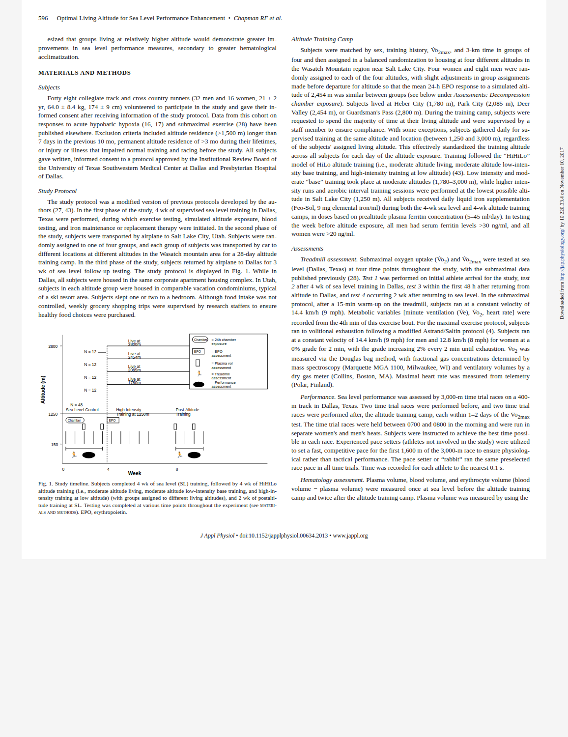Downloaded from http://jap.physiology.org/ by 10.220.33.4 on November 10, 2017
596 Optimal Living Altitude for Sea Level Performance Enhancement • Chapman RF et al.
esized that groups living at relatively higher altitude would demonstrate greater improvements in sea level performance measures, secondary to greater hematological acclimatization.
Materials and Methods
Subjects
Forty-eight collegiate track and cross country runners (32 men and 16 women, 21 ± 2 yr, 64.0 ± 8.4 kg, 174 ± 9 cm) volunteered to participate in the study and gave their informed consent after receiving information of the study protocol. Data from this cohort on responses to acute hypobaric hypoxia (16, 17) and submaximal exercise (28) have been published elsewhere. Exclusion criteria included altitude residence (>1,500 m) longer than 7 days in the previous 10 mo, permanent altitude residence of >3 mo during their lifetimes, or injury or illness that impaired normal training and racing before the study. All subjects gave written, informed consent to a protocol approved by the Institutional Review Board of the University of Texas Southwestern Medical Center at Dallas and Presbyterian Hospital of Dallas.
Study Protocol
The study protocol was a modified version of previous protocols developed by the authors (27, 43). In the first phase of the study, 4 wk of supervised sea level training in Dallas, Texas were performed, during which exercise testing, simulated altitude exposure, blood testing, and iron maintenance or replacement therapy were initiated. In the second phase of the study, subjects were transported by airplane to Salt Lake City, Utah. Subjects were randomly assigned to one of four groups, and each group of subjects was transported by car to different locations at different altitudes in the Wasatch mountain area for a 28-day altitude training camp. In the third phase of the study, subjects returned by airplane to Dallas for 3 wk of sea level follow-up testing. The study protocol is displayed in Fig. 1. While in Dallas, all subjects were housed in the same corporate apartment housing complex. In Utah, subjects in each altitude group were housed in comparable vacation condominiums, typical of a ski resort area. Subjects slept one or two to a bedroom. Although food intake was not controlled, weekly grocery shopping trips were supervised by research staffers to ensure healthy food choices were purchased.
Fig. 1. Study timeline. Subjects completed 4 wk of sea level (SL) training, followed by 4 wk of HiHiLo altitude training (i.e., moderate altitude living, moderate altitude low-intensity base training, and high-intensity training at low altitude) (with groups assigned to different living altitudes), and 2 wk of postaltitude training at SL. Testing was completed at various time points throughout the experiment (see materials and methods). EPO, erythropoietin.
Altitude Training Camp
Subjects were matched by sex, training history, V̇o2max, and 3-km time in groups of four and then assigned in a balanced randomization to housing at four different altitudes in the Wasatch Mountain region near Salt Lake City. Four women and eight men were randomly assigned to each of the four altitudes, with slight adjustments in group assignments made before departure for altitude so that the mean 24-h EPO response to a simulated altitude of 2,454 m was similar between groups (see below under Assessments: Decompression chamber exposure). Subjects lived at Heber City (1,780 m), Park City (2,085 m), Deer Valley (2,454 m), or Guardsman's Pass (2,800 m). During the training camp, subjects were requested to spend the majority of time at their living altitude and were supervised by a staff member to ensure compliance. With some exceptions, subjects gathered daily for supervised training at the same altitude and location (between 1,250 and 3,000 m), regardless of the subjects' assigned living altitude. This effectively standardized the training altitude across all subjects for each day of the altitude exposure. Training followed the “HiHiLo” model of HiLo altitude training (i.e., moderate altitude living, moderate altitude low-intensity base training, and high-intensity training at low altitude) (43). Low intensity and moderate “base” training took place at moderate altitudes (1,780–3,000 m), while higher intensity runs and aerobic interval training sessions were performed at the lowest possible altitude in Salt Lake City (1,250 m). All subjects received daily liquid iron supplementation (Feo-Sol, 9 mg elemental iron/ml) during both the 4-wk sea level and 4-wk altitude training camps, in doses based on prealtitude plasma ferritin concentration (5–45 ml/day). In testing the week before altitude exposure, all men had serum ferritin levels >30 ng/ml, and all women were >20 ng/ml.
Assessments
Treadmill assessment. Submaximal oxygen uptake (V̇o2) and V̇o2max were tested at sea level (Dallas, Texas) at four time points throughout the study, with the submaximal data published previously (28). Test 1 was performed on initial athlete arrival for the study, test 2 after 4 wk of sea level training in Dallas, test 3 within the first 48 h after returning from altitude to Dallas, and test 4 occurring 2 wk after returning to sea level. In the submaximal protocol, after a 15-min warm-up on the treadmill, subjects ran at a constant velocity of 14.4 km/h (9 mph). Metabolic variables [minute ventilation (V̇e), V̇o2, heart rate] were recorded from the 4th min of this exercise bout. For the maximal exercise protocol, subjects ran to volitional exhaustion following a modified Astrand/Saltin protocol (4). Subjects ran at a constant velocity of 14.4 km/h (9 mph) for men and 12.8 km/h (8 mph) for women at a 0% grade for 2 min, with the grade increasing 2% every 2 min until exhaustion. V̇o2 was measured via the Douglas bag method, with fractional gas concentrations determined by mass spectroscopy (Marquette MGA 1100, Milwaukee, WI) and ventilatory volumes by a dry gas meter (Collins, Boston, MA). Maximal heart rate was measured from telemetry (Polar, Finland).
Performance. Sea level performance was assessed by 3,000-m time trial races on a 400-m track in Dallas, Texas. Two time trial races were performed before, and two time trial races were performed after, the altitude training camp, each within 1–2 days of the V̇o2max test. The time trial races were held between 0700 and 0800 in the morning and were run in separate women's and men's heats. Subjects were instructed to achieve the best time possible in each race. Experienced pace setters (athletes not involved in the study) were utilized to set a fast, competitive pace for the first 1,600 m of the 3,000-m race to ensure physiological rather than tactical performance. The pace setter or “rabbit” ran the same preselected race pace in all time trials. Time was recorded for each athlete to the nearest 0.1 s.
Hematology assessment. Plasma volume, blood volume, and erythrocyte volume (blood volume − plasma volume) were measured once at sea level before the altitude training camp and twice after the altitude training camp. Plasma volume was measured by using the
J Appl Physiol • doi:10.1152/japplphysiol.00634.2013 • www.jappl.org